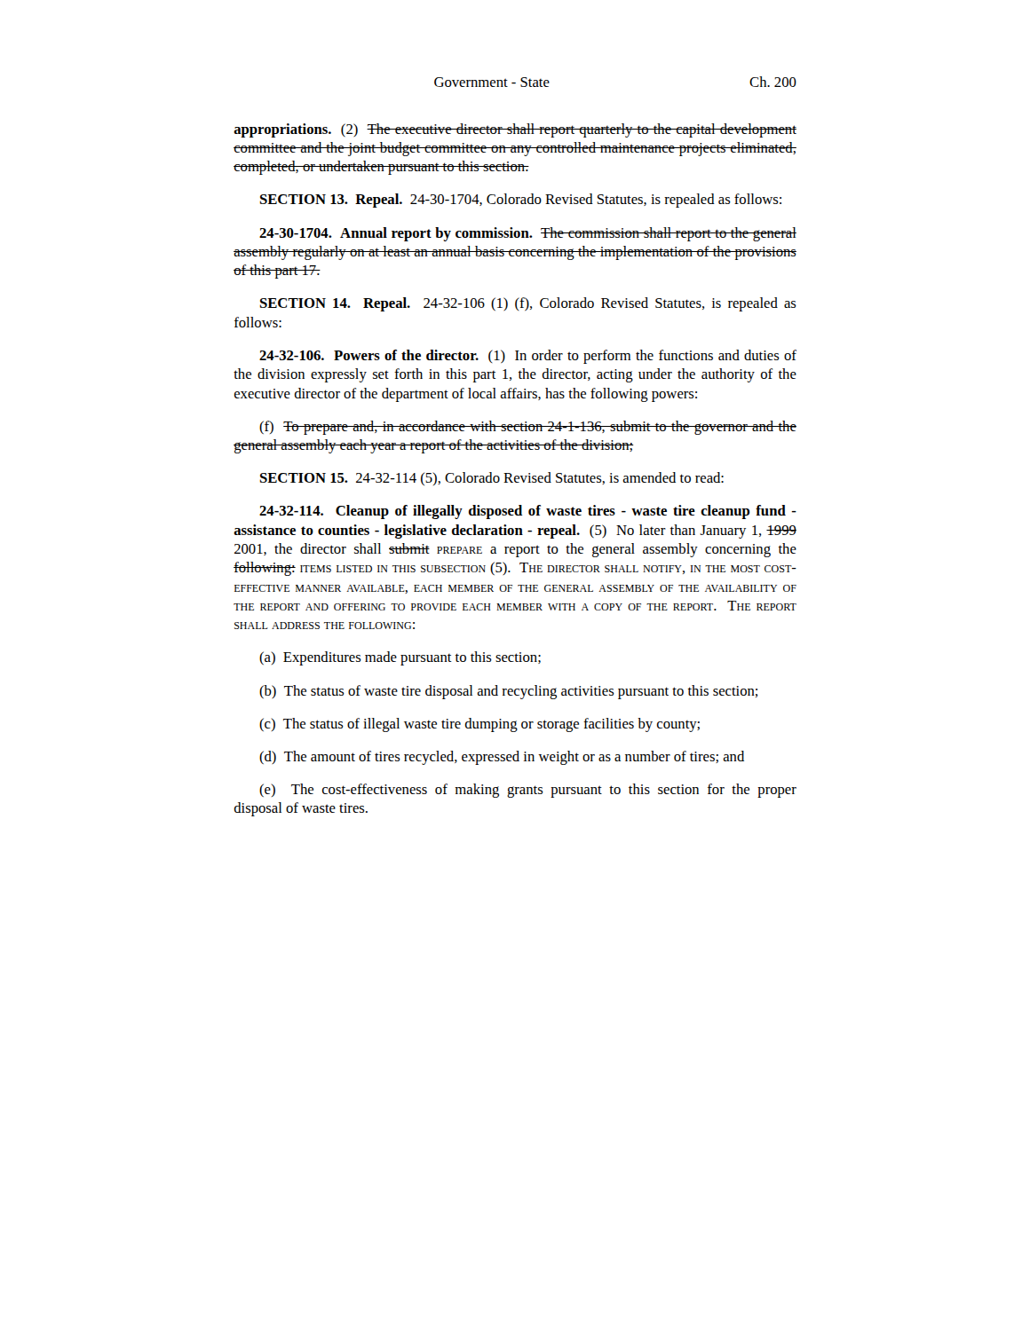Government - State
Ch. 200
appropriations. (2) The executive director shall report quarterly to the capital development committee and the joint budget committee on any controlled maintenance projects eliminated, completed, or undertaken pursuant to this section.
SECTION 13. Repeal. 24-30-1704, Colorado Revised Statutes, is repealed as follows:
24-30-1704. Annual report by commission. The commission shall report to the general assembly regularly on at least an annual basis concerning the implementation of the provisions of this part 17.
SECTION 14. Repeal. 24-32-106 (1) (f), Colorado Revised Statutes, is repealed as follows:
24-32-106. Powers of the director. (1) In order to perform the functions and duties of the division expressly set forth in this part 1, the director, acting under the authority of the executive director of the department of local affairs, has the following powers:
(f) To prepare and, in accordance with section 24-1-136, submit to the governor and the general assembly each year a report of the activities of the division;
SECTION 15. 24-32-114 (5), Colorado Revised Statutes, is amended to read:
24-32-114. Cleanup of illegally disposed of waste tires - waste tire cleanup fund - assistance to counties - legislative declaration - repeal. (5) No later than January 1, 1999 2001, the director shall submit prepare a report to the general assembly concerning the following: items listed in this subsection (5). The director shall notify, in the most cost-effective manner available, each member of the general assembly of the availability of the report and offering to provide each member with a copy of the report. The report shall address the following:
(a) Expenditures made pursuant to this section;
(b) The status of waste tire disposal and recycling activities pursuant to this section;
(c) The status of illegal waste tire dumping or storage facilities by county;
(d) The amount of tires recycled, expressed in weight or as a number of tires; and
(e) The cost-effectiveness of making grants pursuant to this section for the proper disposal of waste tires.